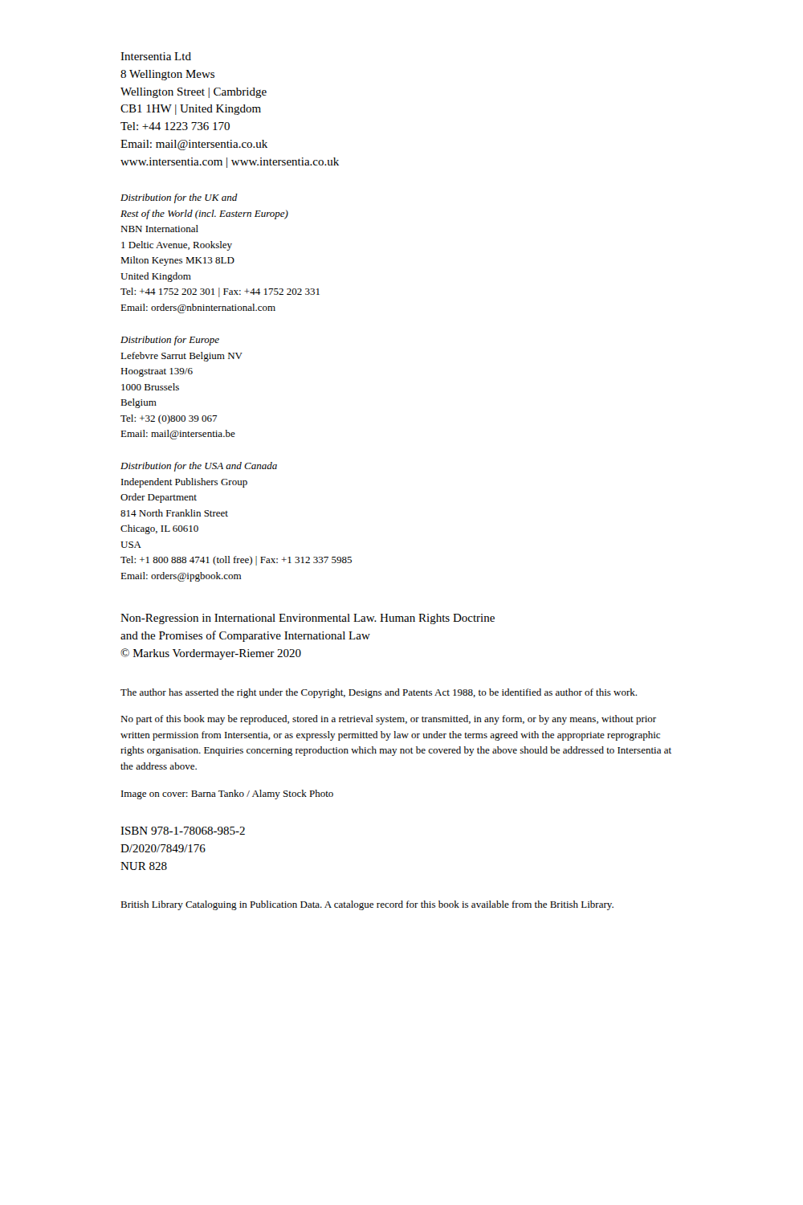Intersentia Ltd
8 Wellington Mews
Wellington Street | Cambridge
CB1 1HW | United Kingdom
Tel: +44 1223 736 170
Email: mail@intersentia.co.uk
www.intersentia.com | www.intersentia.co.uk
Distribution for the UK and
Rest of the World (incl. Eastern Europe)
NBN International
1 Deltic Avenue, Rooksley
Milton Keynes MK13 8LD
United Kingdom
Tel: +44 1752 202 301 | Fax: +44 1752 202 331
Email: orders@nbninternational.com
Distribution for Europe
Lefebvre Sarrut Belgium NV
Hoogstraat 139/6
1000 Brussels
Belgium
Tel: +32 (0)800 39 067
Email: mail@intersentia.be
Distribution for the USA and Canada
Independent Publishers Group
Order Department
814 North Franklin Street
Chicago, IL 60610
USA
Tel: +1 800 888 4741 (toll free) | Fax: +1 312 337 5985
Email: orders@ipgbook.com
Non-Regression in International Environmental Law. Human Rights Doctrine
and the Promises of Comparative International Law
© Markus Vordermayer-Riemer 2020
The author has asserted the right under the Copyright, Designs and Patents Act 1988, to be identified as author of this work.
No part of this book may be reproduced, stored in a retrieval system, or transmitted, in any form, or by any means, without prior written permission from Intersentia, or as expressly permitted by law or under the terms agreed with the appropriate reprographic rights organisation. Enquiries concerning reproduction which may not be covered by the above should be addressed to Intersentia at the address above.
Image on cover: Barna Tanko / Alamy Stock Photo
ISBN 978-1-78068-985-2
D/2020/7849/176
NUR 828
British Library Cataloguing in Publication Data. A catalogue record for this book is available from the British Library.